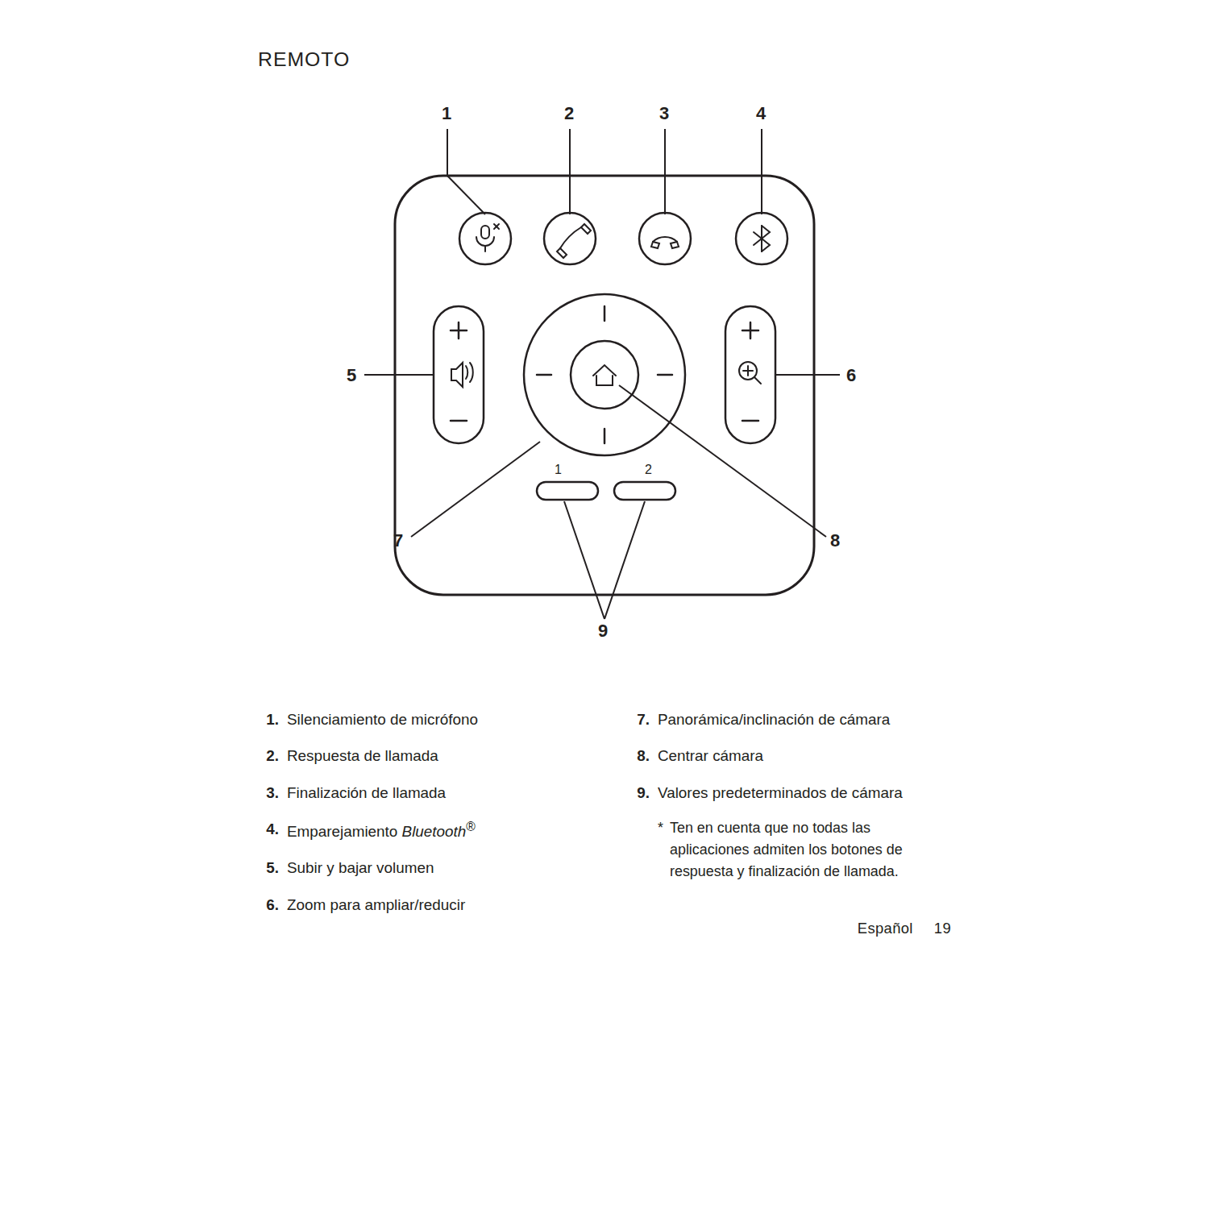REMOTO
1 2 3 4 1 2 5 6 7 8 9
1. Silenciamiento de micrófono
2. Respuesta de llamada
3. Finalización de llamada
4. Emparejamiento Bluetooth®
5. Subir y bajar volumen
6. Zoom para ampliar/reducir
7. Panorámica/inclinación de cámara
8. Centrar cámara
9. Valores predeterminados de cámara
* Ten en cuenta que no todas las aplicaciones admiten los botones de respuesta y finalización de llamada.
Español19